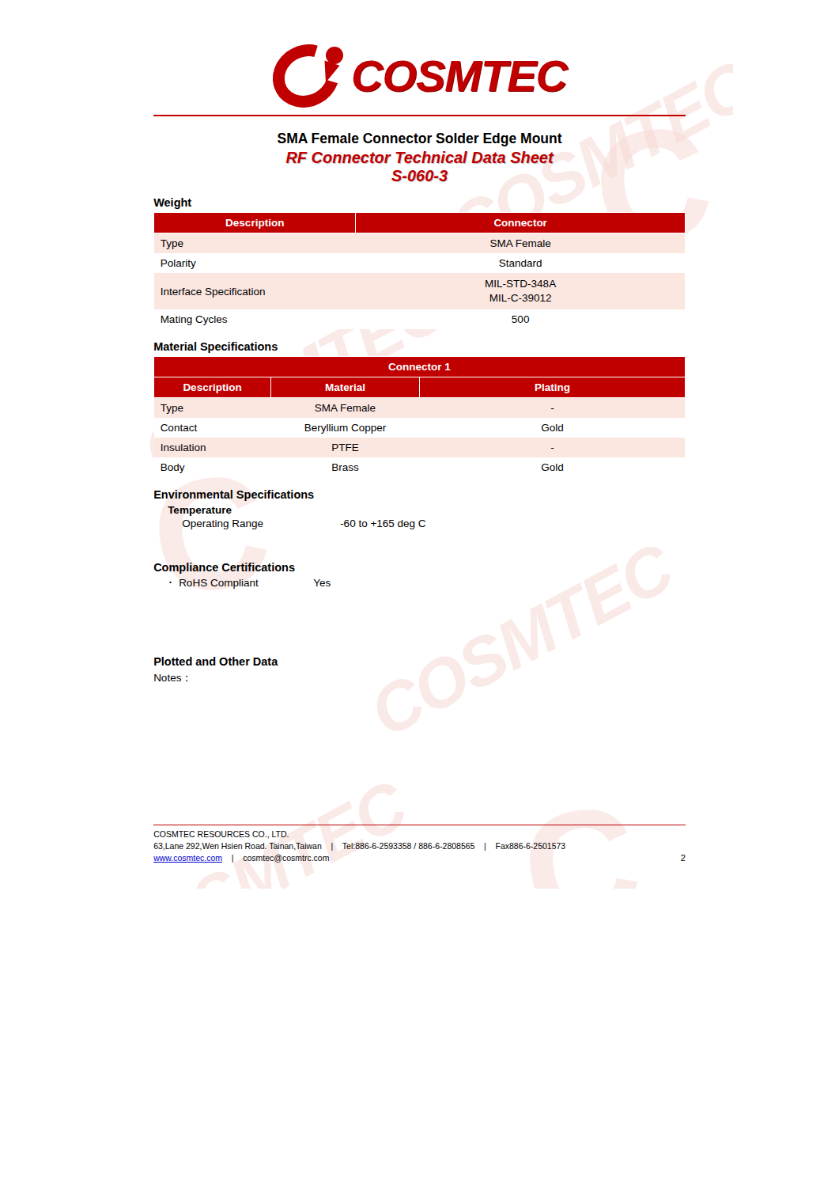COSMTEC
COSMTEC
COSMTEC
COSMTEC
C
C
C
COSMTEC
SMA Female Connector Solder Edge Mount
RF Connector Technical Data Sheet S-060-3
Weight
| Description | Connector |
| --- | --- |
| Type | SMA Female |
| Polarity | Standard |
| Interface Specification | MIL-STD-348A MIL-C-39012 |
| Mating Cycles | 500 |
Material Specifications
| Connector 1 |
| --- |
| Description | Material | Plating |
| Type | SMA Female | - |
| Contact | Beryllium Copper | Gold |
| Insulation | PTFE | - |
| Body | Brass | Gold |
Environmental Specifications
Temperature
Operating Range
-60 to +165 deg C
Compliance Certifications
･RoHS Compliant Yes
Plotted and Other Data
Notes：
COSMTEC RESOURCES CO., LTD.
63,Lane 292,Wen Hsien Road. Tainan,Taiwan | Tel:886-6-2593358 / 886-6-2808565 | Fax886-6-2501573
www.cosmtec.com | cosmtec@cosmtrc.com
2